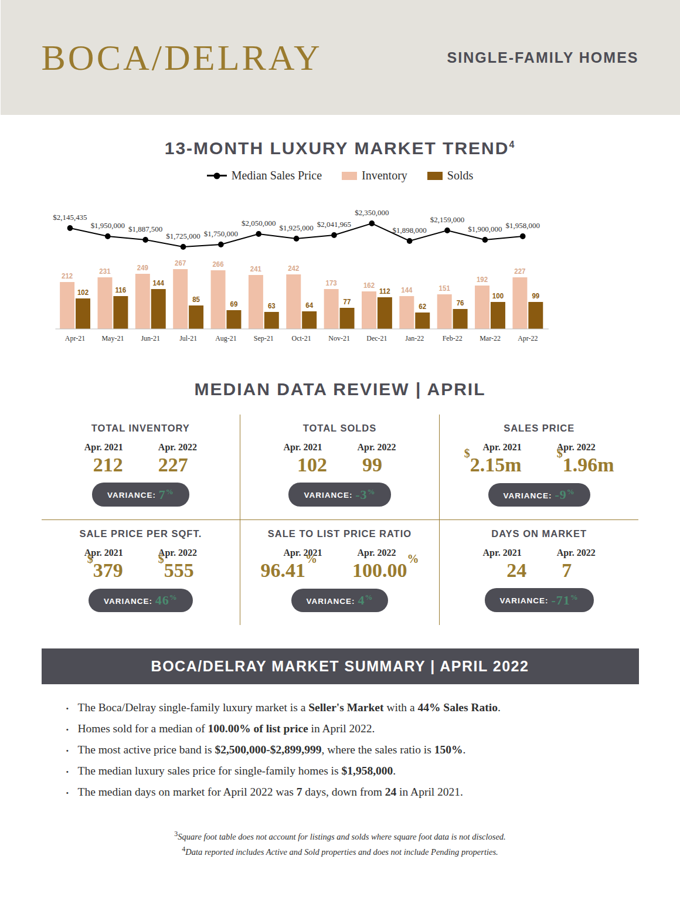BOCA/DELRAY
SINGLE-FAMILY HOMES
13-MONTH LUXURY MARKET TREND4
Median Sales Price
Inventory
Solds
$2,145,435 $1,950,000 $1,887,500 $1,725,000 $1,750,000 $2,050,000 $1,925,000 $2,041,965 $2,350,000 $1,898,000 $2,159,000 $1,900,000 $1,958,000 212 102 231 116 249 144 267 85 266 69 241 63 242 64 173 77 162 112 144 62 151 76 192 100 227 99 Apr-21 May-21 Jun-21 Jul-21 Aug-21 Sep-21 Oct-21 Nov-21 Dec-21 Jan-22 Feb-22 Mar-22 Apr-22
MEDIAN DATA REVIEW | APRIL
TOTAL INVENTORY
Apr. 2021 Apr. 2022
212227
VARIANCE: 7%
TOTAL SOLDS
Apr. 2021 Apr. 2022
10299
VARIANCE: -3%
SALES PRICE
Apr. 2021 Apr. 2022
$2.15m$1.96m
VARIANCE: -9%
SALE PRICE PER SQFT.
Apr. 2021 Apr. 2022
$379$555
VARIANCE: 46%
SALE TO LIST PRICE RATIO
Apr. 2021 Apr. 2022
96.41% 100.00%
VARIANCE: 4%
DAYS ON MARKET
Apr. 2021 Apr. 2022
247
VARIANCE: -71%
BOCA/DELRAY MARKET SUMMARY | APRIL 2022
The Boca/Delray single-family luxury market is a Seller's Market with a 44% Sales Ratio.
Homes sold for a median of 100.00% of list price in April 2022.
The most active price band is $2,500,000-$2,899,999, where the sales ratio is 150%.
The median luxury sales price for single-family homes is $1,958,000.
The median days on market for April 2022 was 7 days, down from 24 in April 2021.
3Square foot table does not account for listings and solds where square foot data is not disclosed.
4Data reported includes Active and Sold properties and does not include Pending properties.